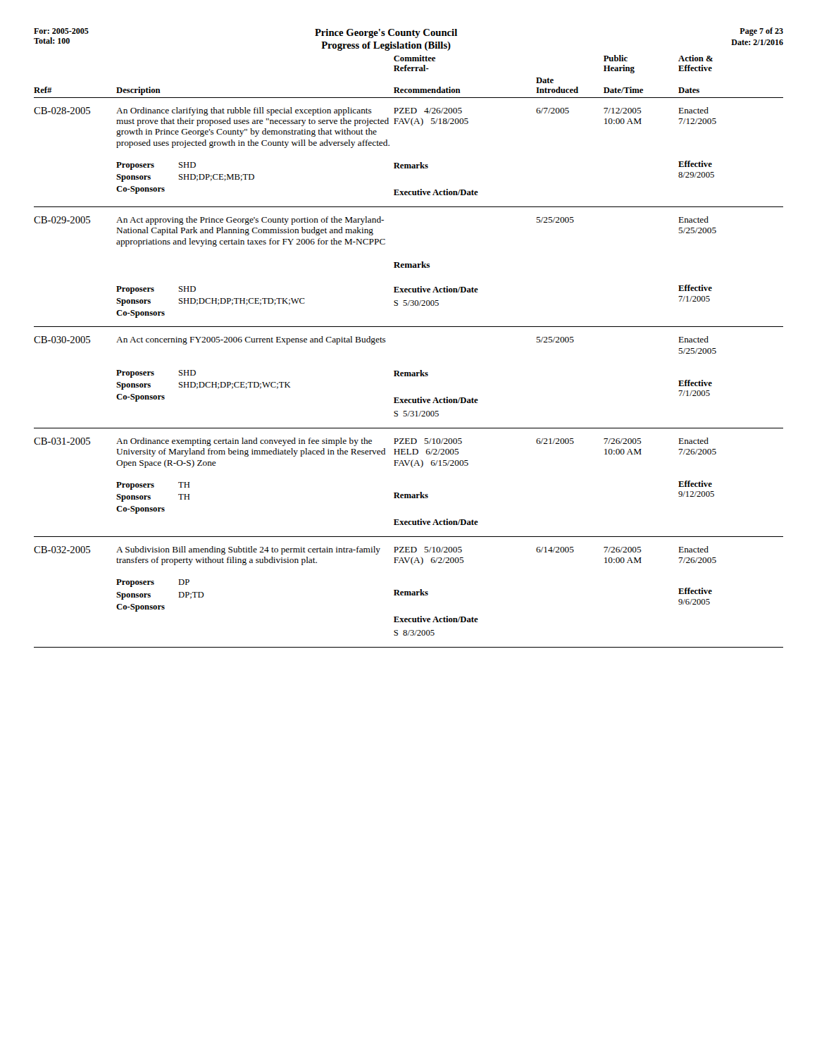For: 2005-2005
Total: 100
Prince George's County Council
Progress of Legislation (Bills)
Page 7 of 23
Date: 2/1/2016
| | | Committee Referral- | | Public Hearing | Action & Effective |
| --- | --- | --- | --- | --- | --- |
| Ref# | Description | Recommendation | Date Introduced | Date/Time | Dates |
| CB-028-2005 | An Ordinance clarifying that rubble fill special exception applicants must prove that their proposed uses are "necessary to serve the projected growth in Prince George's County" by demonstrating that without the proposed uses projected growth in the County will be adversely affected. | PZED 4/26/2005 FAV(A) 5/18/2005 | 6/7/2005 | 7/12/2005 10:00 AM | Enacted 7/12/2005 |
| | Proposers SHD Sponsors SHD;DP;CE;MB;TD Co-Sponsors | Remarks Executive Action/Date | Effective 8/29/2005 |
| CB-029-2005 | An Act approving the Prince George's County portion of the Maryland-National Capital Park and Planning Commission budget and making appropriations and levying certain taxes for FY 2006 for the M-NCPPC | | 5/25/2005 | | Enacted 5/25/2005 |
| | | Remarks | |
| | Proposers SHD Sponsors SHD;DCH;DP;TH;CE;TD;TK;WC Co-Sponsors | Executive Action/Date S 5/30/2005 | Effective 7/1/2005 |
| CB-030-2005 | An Act concerning FY2005-2006 Current Expense and Capital Budgets | | 5/25/2005 | | Enacted 5/25/2005 |
| | Proposers SHD Sponsors SHD;DCH;DP;CE;TD;WC;TK Co-Sponsors | Remarks Executive Action/Date S 5/31/2005 | Effective 7/1/2005 |
| CB-031-2005 | An Ordinance exempting certain land conveyed in fee simple by the University of Maryland from being immediately placed in the Reserved Open Space (R-O-S) Zone | PZED 5/10/2005 HELD 6/2/2005 FAV(A) 6/15/2005 | 6/21/2005 | 7/26/2005 10:00 AM | Enacted 7/26/2005 |
| | Proposers TH Sponsors TH Co-Sponsors | Remarks Executive Action/Date | Effective 9/12/2005 |
| CB-032-2005 | A Subdivision Bill amending Subtitle 24 to permit certain intra-family transfers of property without filing a subdivision plat. | PZED 5/10/2005 FAV(A) 6/2/2005 | 6/14/2005 | 7/26/2005 10:00 AM | Enacted 7/26/2005 |
| | Proposers DP Sponsors DP;TD Co-Sponsors | Remarks Executive Action/Date S 8/3/2005 | Effective 9/6/2005 |